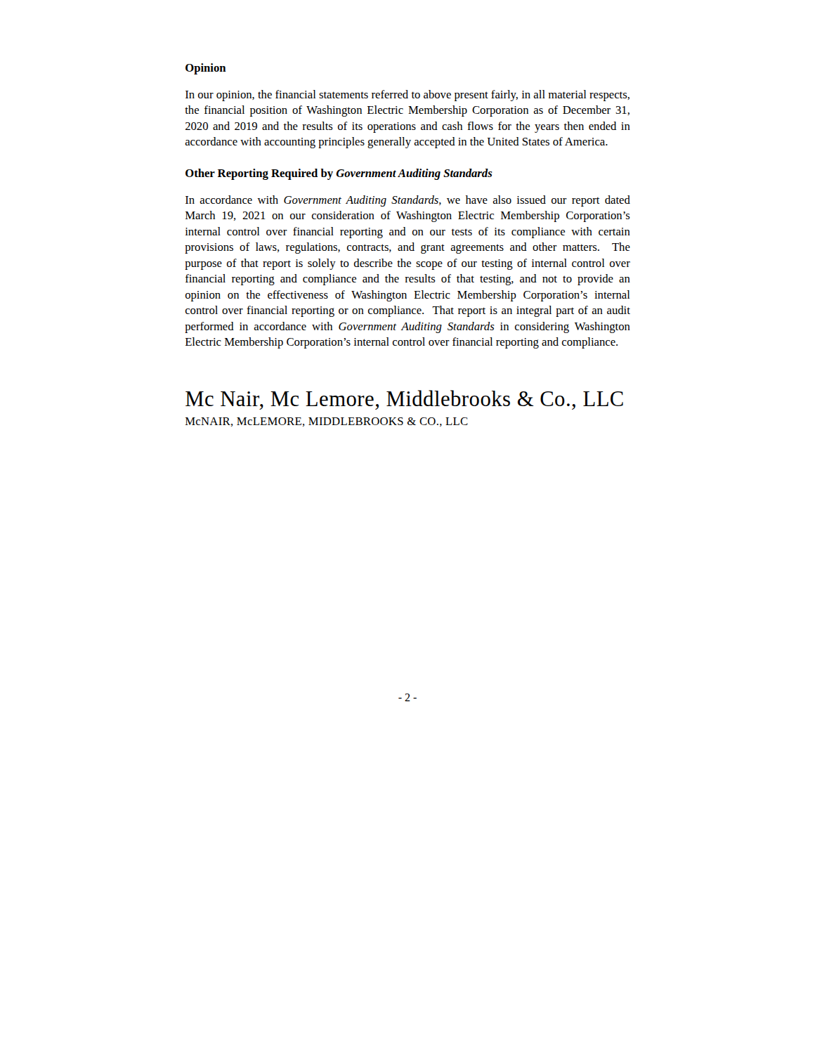Opinion
In our opinion, the financial statements referred to above present fairly, in all material respects, the financial position of Washington Electric Membership Corporation as of December 31, 2020 and 2019 and the results of its operations and cash flows for the years then ended in accordance with accounting principles generally accepted in the United States of America.
Other Reporting Required by Government Auditing Standards
In accordance with Government Auditing Standards, we have also issued our report dated March 19, 2021 on our consideration of Washington Electric Membership Corporation’s internal control over financial reporting and on our tests of its compliance with certain provisions of laws, regulations, contracts, and grant agreements and other matters. The purpose of that report is solely to describe the scope of our testing of internal control over financial reporting and compliance and the results of that testing, and not to provide an opinion on the effectiveness of Washington Electric Membership Corporation’s internal control over financial reporting or on compliance. That report is an integral part of an audit performed in accordance with Government Auditing Standards in considering Washington Electric Membership Corporation’s internal control over financial reporting and compliance.
Mc Nair, Mc Lemore, Middlebrooks & Co., LLC
McNAIR, McLEMORE, MIDDLEBROOKS & CO., LLC
- 2 -